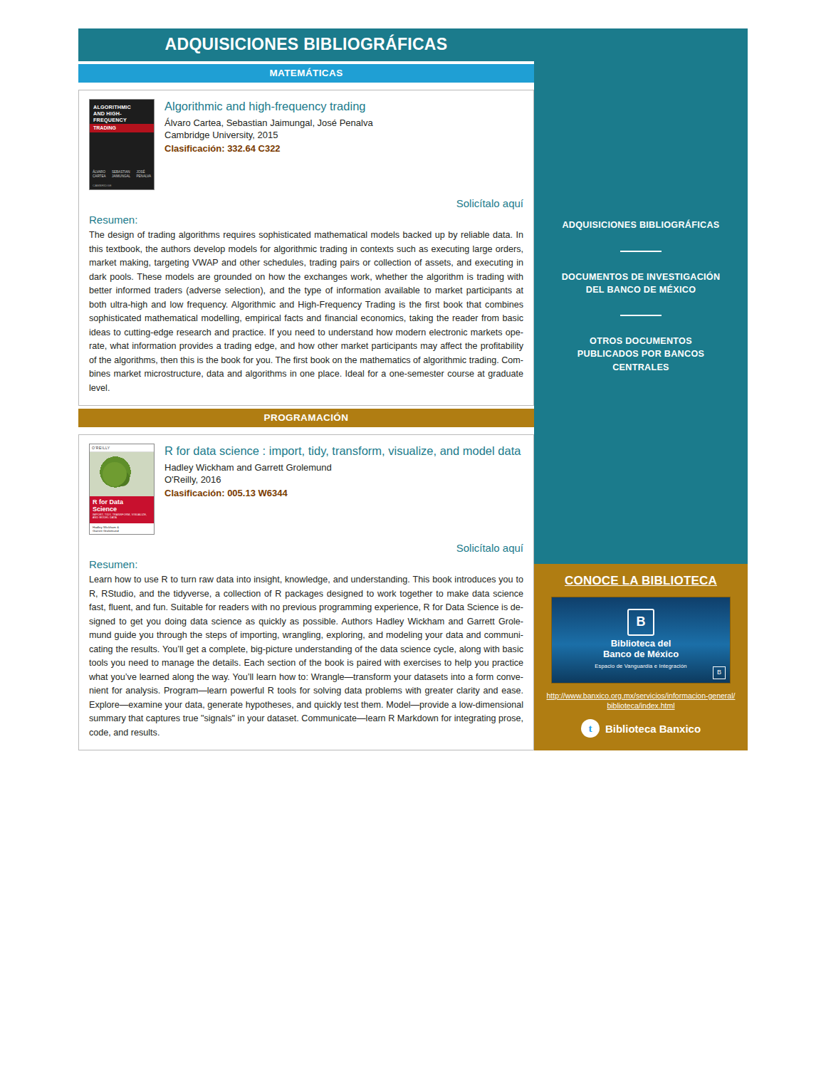ADQUISICIONES BIBLIOGRÁFICAS
MATEMÁTICAS
ALGORITHMIC
AND HIGH-FREQUENCY
TRADING
TRADING
ÁLVARO
CARTEA SEBASTIAN
JAIMUNGAL JOSÉ
PENALVA
CAMBRIDGE
Algorithmic and high-frequency trading
Álvaro Cartea, Sebastian Jaimungal, José Penalva
Cambridge University, 2015
Clasificación: 332.64 C322
Solicítalo aquí
Resumen:
The design of trading algorithms requires sophisticated mathematical models backed up by reliable data. In this textbook, the authors develop models for algorithmic trading in contexts such as executing large orders, market making, targeting VWAP and other schedules, trading pairs or collection of assets, and executing in dark pools. These models are grounded on how the exchanges work, whether the algorithm is trading with better informed traders (adverse selection), and the type of information available to market participants at both ultra-high and low frequency. Algorithmic and High-Frequency Trading is the first book that combines sophisticated mathematical modelling, empirical facts and financial economics, taking the reader from basic ideas to cutting-edge research and practice. If you need to understand how modern electronic markets operate, what information provides a trading edge, and how other market participants may affect the profitability of the algorithms, then this is the book for you. The first book on the mathematics of algorithmic trading. Combines market microstructure, data and algorithms in one place. Ideal for a one-semester course at graduate level.
PROGRAMACIÓN
O'REILLY
R for Data
Science
IMPORT, TIDY, TRANSFORM, VISUALIZE, AND MODEL DATA
Hadley Wickham &
Garrett Grolemund
R for data science : import, tidy, transform, visualize, and model data
Hadley Wickham and Garrett Grolemund
O'Reilly, 2016
Clasificación: 005.13 W6344
Solicítalo aquí
Resumen:
Learn how to use R to turn raw data into insight, knowledge, and understanding. This book introduces you to R, RStudio, and the tidyverse, a collection of R packages designed to work together to make data science fast, fluent, and fun. Suitable for readers with no previous programming experience, R for Data Science is designed to get you doing data science as quickly as possible. Authors Hadley Wickham and Garrett Grolemund guide you through the steps of importing, wrangling, exploring, and modeling your data and communicating the results. You’ll get a complete, big-picture understanding of the data science cycle, along with basic tools you need to manage the details. Each section of the book is paired with exercises to help you practice what you’ve learned along the way. You’ll learn how to: Wrangle—transform your datasets into a form convenient for analysis. Program—learn powerful R tools for solving data problems with greater clarity and ease. Explore—examine your data, generate hypotheses, and quickly test them. Model—provide a low-dimensional summary that captures true "signals" in your dataset. Communicate—learn R Markdown for integrating prose, code, and results.
ADQUISICIONES BIBLIOGRÁFICAS
DOCUMENTOS DE INVESTIGACIÓN
DEL BANCO DE MÉXICO
OTROS DOCUMENTOS
PUBLICADOS POR BANCOS
CENTRALES
CONOCE LA BIBLIOTECA
B
Biblioteca del
Banco de México
Espacio de Vanguardia e Integración
B
http://www.banxico.org.mx/servicios/informacion-general/biblioteca/index.html
t Biblioteca Banxico